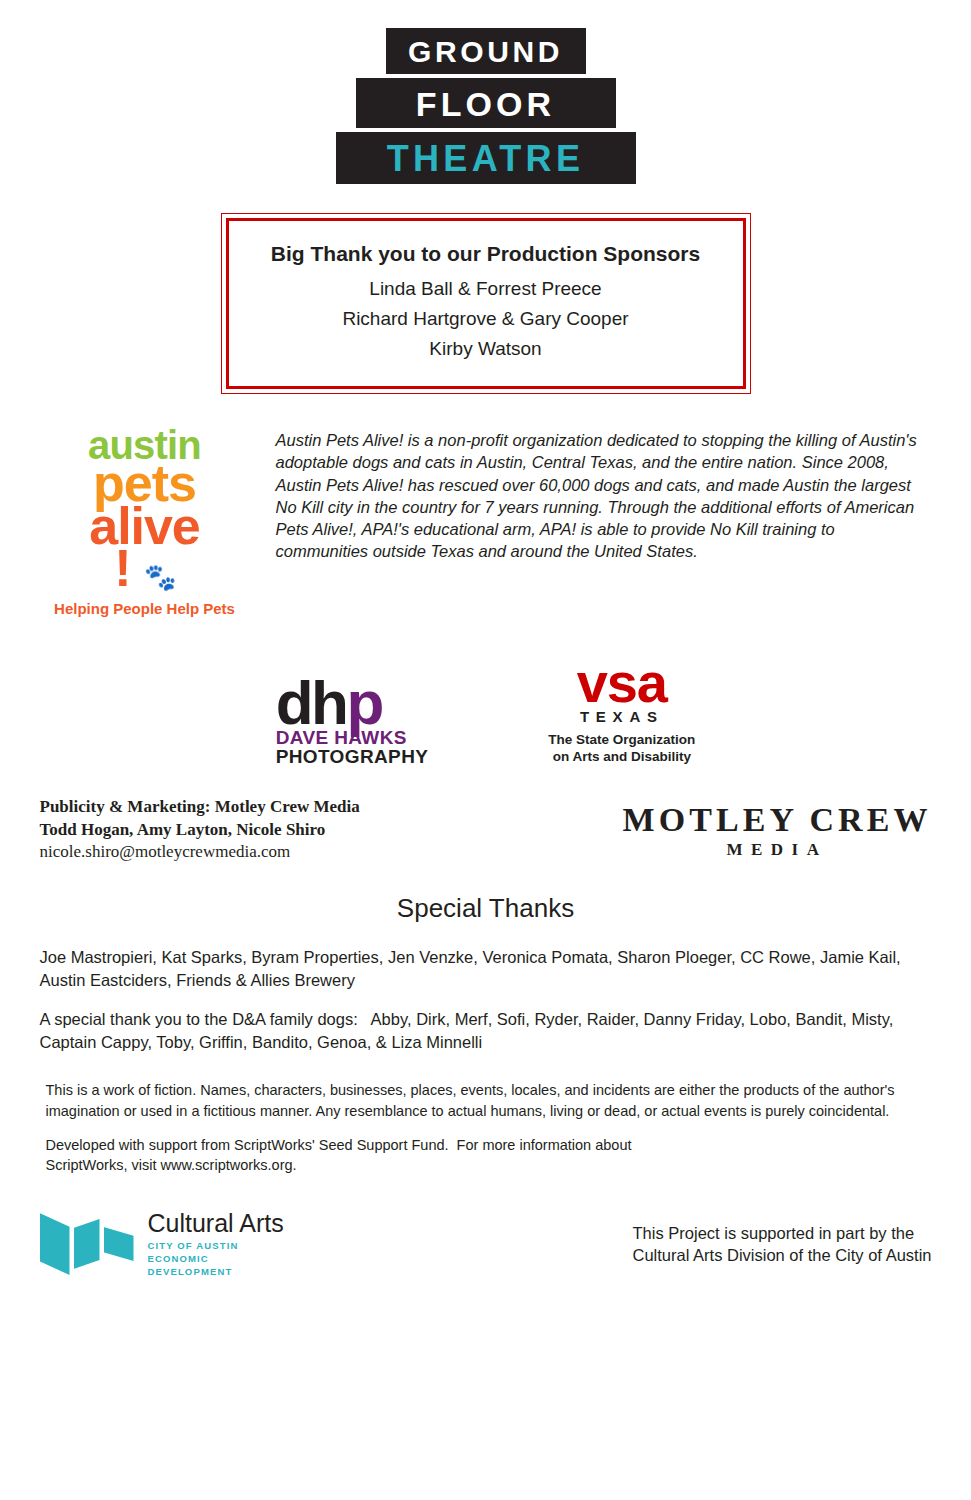Ground Floor Theatre
Big Thank you to our Production Sponsors
Linda Ball & Forrest Preece
Richard Hartgrove & Gary Cooper
Kirby Watson
austin pets alive ! 🐾 Helping People Help Pets
Austin Pets Alive! is a non-profit organization dedicated to stopping the killing of Austin's adoptable dogs and cats in Austin, Central Texas, and the entire nation. Since 2008, Austin Pets Alive! has rescued over 60,000 dogs and cats, and made Austin the largest No Kill city in the country for 7 years running. Through the additional efforts of American Pets Alive!, APA!'s educational arm, APA! is able to provide No Kill training to communities outside Texas and around the United States.
dhp
DAVE HAWKS
PHOTOGRAPHY
vsa
TEXAS
The State Organization
on Arts and Disability
Publicity & Marketing: Motley Crew Media
Todd Hogan, Amy Layton, Nicole Shiro
nicole.shiro@motleycrewmedia.com
MOTLEY CREW
MEDIA
Special Thanks
Joe Mastropieri, Kat Sparks, Byram Properties, Jen Venzke, Veronica Pomata, Sharon Ploeger, CC Rowe, Jamie Kail, Austin Eastciders, Friends & Allies Brewery
A special thank you to the D&A family dogs: Abby, Dirk, Merf, Sofi, Ryder, Raider, Danny Friday, Lobo, Bandit, Misty, Captain Cappy, Toby, Griffin, Bandito, Genoa, & Liza Minnelli
This is a work of fiction. Names, characters, businesses, places, events, locales, and incidents are either the products of the author's imagination or used in a fictitious manner. Any resemblance to actual humans, living or dead, or actual events is purely coincidental.
Developed with support from ScriptWorks' Seed Support Fund. For more information about
ScriptWorks, visit www.scriptworks.org.
Cultural Arts
CITY OF AUSTIN
ECONOMIC
DEVELOPMENT
This Project is supported in part by the
Cultural Arts Division of the City of Austin